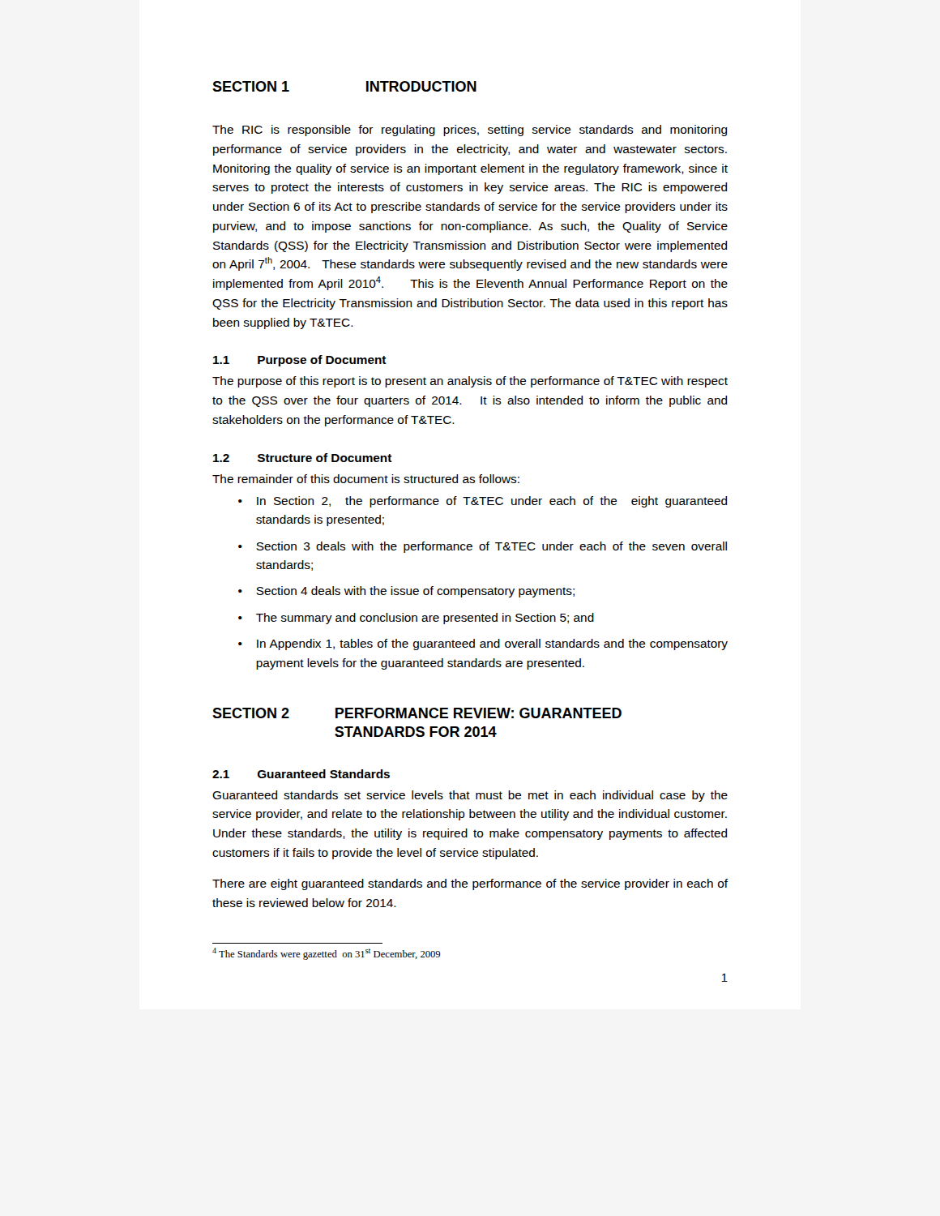SECTION 1 INTRODUCTION
The RIC is responsible for regulating prices, setting service standards and monitoring performance of service providers in the electricity, and water and wastewater sectors. Monitoring the quality of service is an important element in the regulatory framework, since it serves to protect the interests of customers in key service areas. The RIC is empowered under Section 6 of its Act to prescribe standards of service for the service providers under its purview, and to impose sanctions for non-compliance. As such, the Quality of Service Standards (QSS) for the Electricity Transmission and Distribution Sector were implemented on April 7th, 2004. These standards were subsequently revised and the new standards were implemented from April 20104. This is the Eleventh Annual Performance Report on the QSS for the Electricity Transmission and Distribution Sector. The data used in this report has been supplied by T&TEC.
1.1 Purpose of Document
The purpose of this report is to present an analysis of the performance of T&TEC with respect to the QSS over the four quarters of 2014. It is also intended to inform the public and stakeholders on the performance of T&TEC.
1.2 Structure of Document
The remainder of this document is structured as follows:
In Section 2, the performance of T&TEC under each of the eight guaranteed standards is presented;
Section 3 deals with the performance of T&TEC under each of the seven overall standards;
Section 4 deals with the issue of compensatory payments;
The summary and conclusion are presented in Section 5; and
In Appendix 1, tables of the guaranteed and overall standards and the compensatory payment levels for the guaranteed standards are presented.
SECTION 2 PERFORMANCE REVIEW: GUARANTEED STANDARDS FOR 2014
2.1 Guaranteed Standards
Guaranteed standards set service levels that must be met in each individual case by the service provider, and relate to the relationship between the utility and the individual customer. Under these standards, the utility is required to make compensatory payments to affected customers if it fails to provide the level of service stipulated.
There are eight guaranteed standards and the performance of the service provider in each of these is reviewed below for 2014.
4 The Standards were gazetted on 31st December, 2009
1